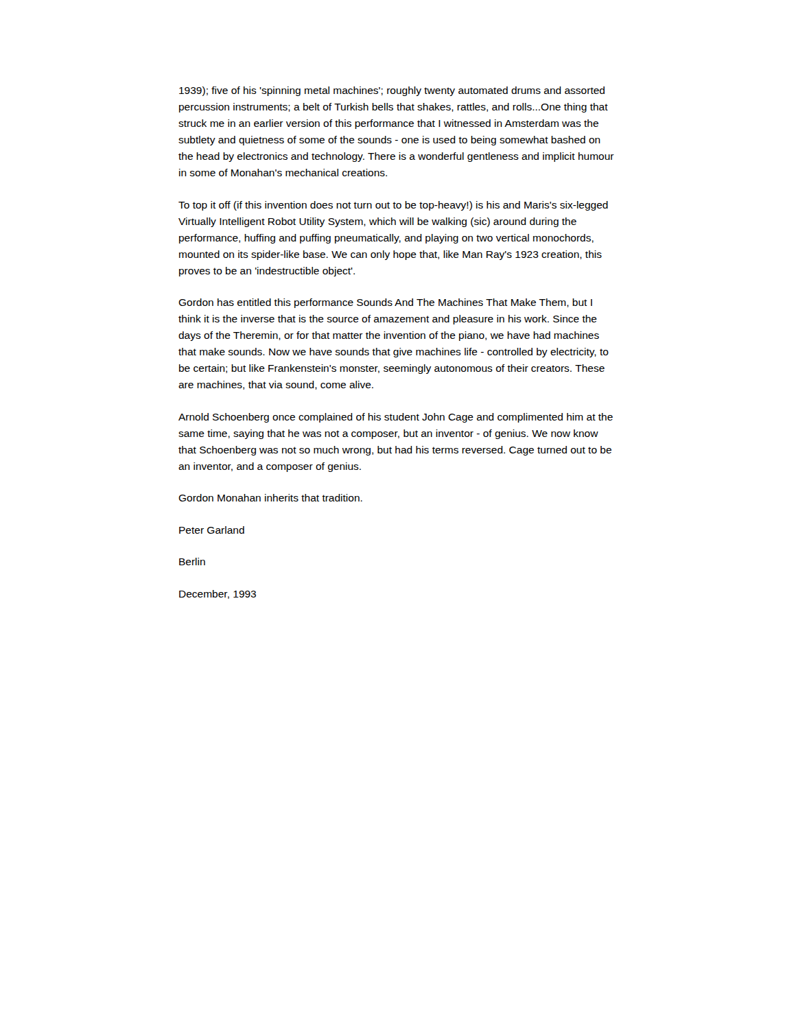1939); five of his 'spinning metal machines'; roughly twenty automated drums and assorted percussion instruments; a belt of Turkish bells that shakes, rattles, and rolls...One thing that struck me in an earlier version of this performance that I witnessed in Amsterdam was the subtlety and quietness of some of the sounds - one is used to being somewhat bashed on the head by electronics and technology. There is a wonderful gentleness and implicit humour in some of Monahan's mechanical creations.
To top it off (if this invention does not turn out to be top-heavy!) is his and Maris's six-legged Virtually Intelligent Robot Utility System, which will be walking (sic) around during the performance, huffing and puffing pneumatically, and playing on two vertical monochords, mounted on its spider-like base. We can only hope that, like Man Ray's 1923 creation, this proves to be an 'indestructible object'.
Gordon has entitled this performance Sounds And The Machines That Make Them, but I think it is the inverse that is the source of amazement and pleasure in his work. Since the days of the Theremin, or for that matter the invention of the piano, we have had machines that make sounds. Now we have sounds that give machines life - controlled by electricity, to be certain; but like Frankenstein's monster, seemingly autonomous of their creators. These are machines, that via sound, come alive.
Arnold Schoenberg once complained of his student John Cage and complimented him at the same time, saying that he was not a composer, but an inventor - of genius. We now know that Schoenberg was not so much wrong, but had his terms reversed. Cage turned out to be an inventor, and a composer of genius.
Gordon Monahan inherits that tradition.
Peter Garland
Berlin
December, 1993